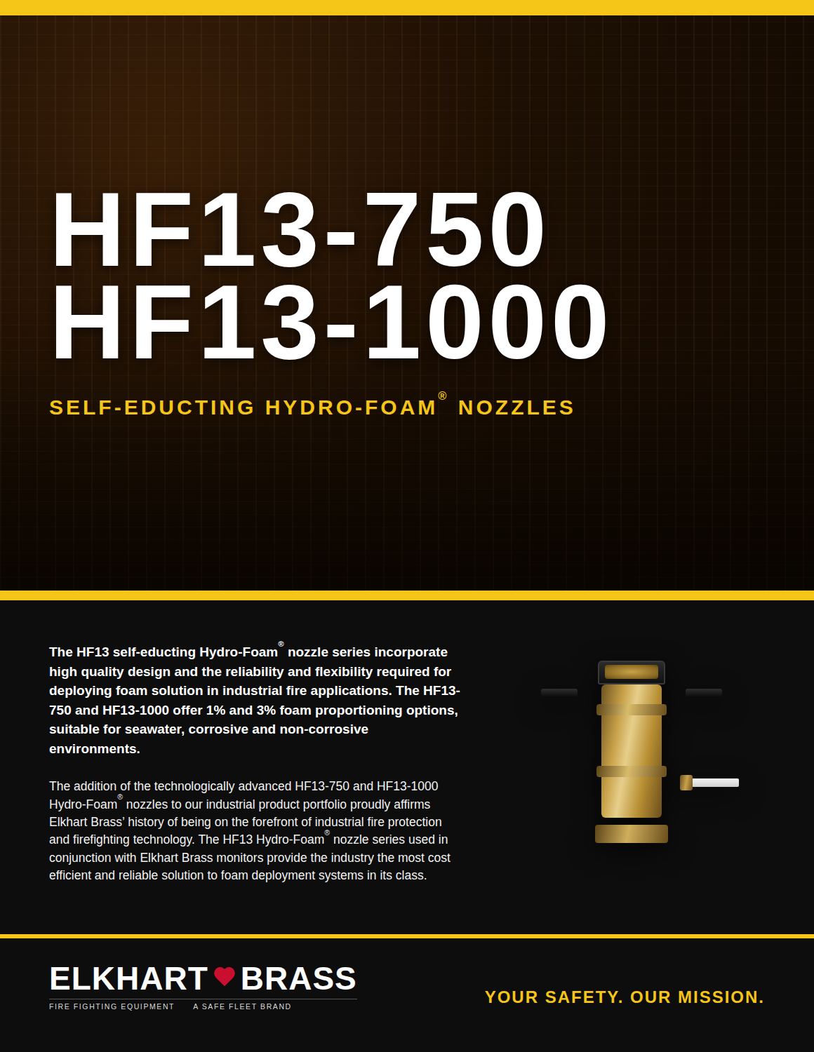HF13-750 HF13-1000
Self-Educting Hydro-Foam® Nozzles
The HF13 self-educting Hydro-Foam® nozzle series incorporate high quality design and the reliability and flexibility required for deploying foam solution in industrial fire applications. The HF13-750 and HF13-1000 offer 1% and 3% foam proportioning options, suitable for seawater, corrosive and non-corrosive environments.
The addition of the technologically advanced HF13-750 and HF13-1000 Hydro-Foam® nozzles to our industrial product portfolio proudly affirms Elkhart Brass’ history of being on the forefront of industrial fire protection and firefighting technology. The HF13 Hydro-Foam® nozzle series used in conjunction with Elkhart Brass monitors provide the industry the most cost efficient and reliable solution to foam deployment systems in its class.
ELKHART BRASS
Fire Fighting Equipment A Safe Fleet Brand
Your Safety. Our Mission.